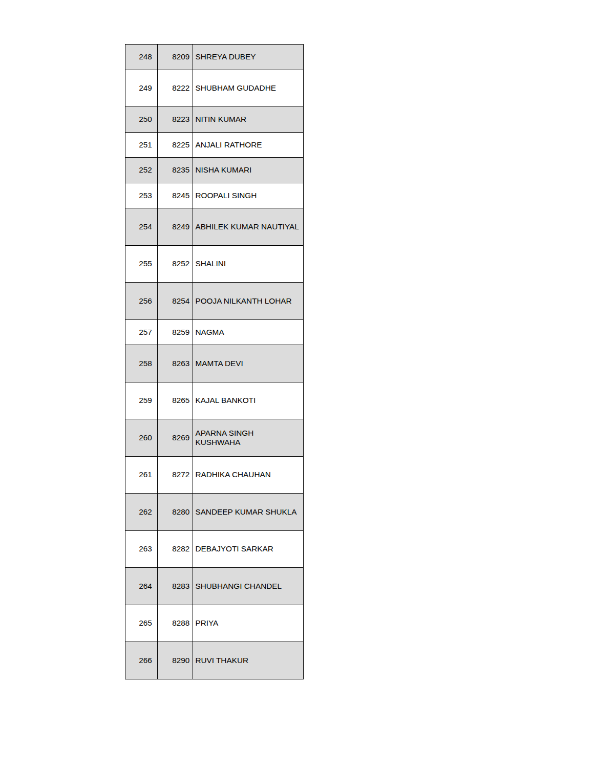| 248 | 8209 | SHREYA DUBEY |
| 249 | 8222 | SHUBHAM GUDADHE |
| 250 | 8223 | NITIN KUMAR |
| 251 | 8225 | ANJALI RATHORE |
| 252 | 8235 | NISHA KUMARI |
| 253 | 8245 | ROOPALI SINGH |
| 254 | 8249 | ABHILEK KUMAR NAUTIYAL |
| 255 | 8252 | SHALINI |
| 256 | 8254 | POOJA NILKANTH LOHAR |
| 257 | 8259 | NAGMA |
| 258 | 8263 | MAMTA DEVI |
| 259 | 8265 | KAJAL BANKOTI |
| 260 | 8269 | APARNA SINGH KUSHWAHA |
| 261 | 8272 | RADHIKA CHAUHAN |
| 262 | 8280 | SANDEEP KUMAR SHUKLA |
| 263 | 8282 | DEBAJYOTI SARKAR |
| 264 | 8283 | SHUBHANGI CHANDEL |
| 265 | 8288 | PRIYA |
| 266 | 8290 | RUVI THAKUR |